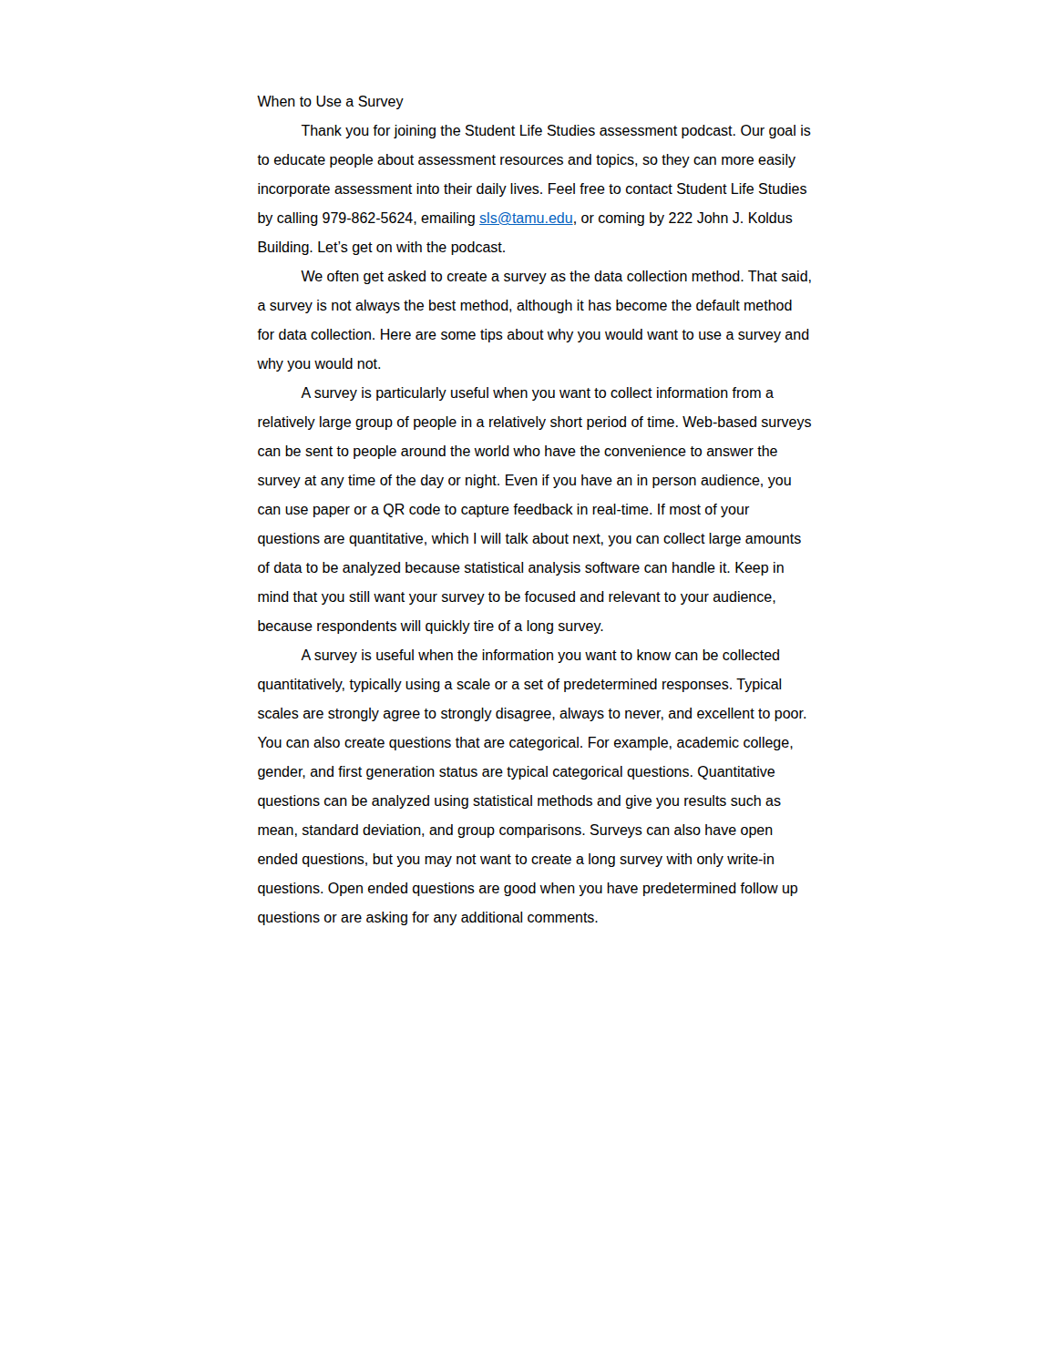When to Use a Survey
Thank you for joining the Student Life Studies assessment podcast. Our goal is to educate people about assessment resources and topics, so they can more easily incorporate assessment into their daily lives. Feel free to contact Student Life Studies by calling 979-862-5624, emailing sls@tamu.edu, or coming by 222 John J. Koldus Building. Let’s get on with the podcast.
We often get asked to create a survey as the data collection method. That said, a survey is not always the best method, although it has become the default method for data collection. Here are some tips about why you would want to use a survey and why you would not.
A survey is particularly useful when you want to collect information from a relatively large group of people in a relatively short period of time. Web-based surveys can be sent to people around the world who have the convenience to answer the survey at any time of the day or night. Even if you have an in person audience, you can use paper or a QR code to capture feedback in real-time. If most of your questions are quantitative, which I will talk about next, you can collect large amounts of data to be analyzed because statistical analysis software can handle it. Keep in mind that you still want your survey to be focused and relevant to your audience, because respondents will quickly tire of a long survey.
A survey is useful when the information you want to know can be collected quantitatively, typically using a scale or a set of predetermined responses. Typical scales are strongly agree to strongly disagree, always to never, and excellent to poor. You can also create questions that are categorical. For example, academic college, gender, and first generation status are typical categorical questions. Quantitative questions can be analyzed using statistical methods and give you results such as mean, standard deviation, and group comparisons. Surveys can also have open ended questions, but you may not want to create a long survey with only write-in questions. Open ended questions are good when you have predetermined follow up questions or are asking for any additional comments.